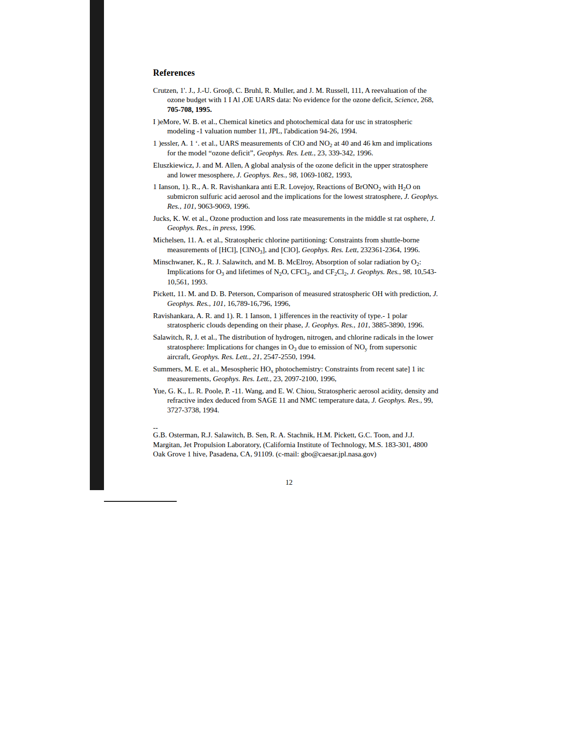References
Crutzen, 1'. J., J.-U. Grooβ, C. Bruhl, R. Muller, and J. M. Russell, 111, A reevaluation of the ozone budget with 1 I Al ,OE UARS data: No evidence for the ozone deficit, Science, 268, 705-708, 1995.
I )eMore, W. B. et al., Chemical kinetics and photochemical data for usc in stratospheric modeling -1 valuation number 11, JPL, l'abdication 94-26, 1994.
1 )essler, A. 1 ‘. et al., UARS measurements of ClO and NO2 at 40 and 46 km and implications for the model “ozone deficit”, Geophys. Res. Lett., 23, 339-342, 1996.
Eluszkiewicz, J. and M. Allen, A global analysis of the ozone deficit in the upper stratosphere and lower mesosphere, J. Geophys. Res., 98, 1069-1082, 1993,
1 Ianson, 1). R., A. R. Ravishankara anti E.R. Lovejoy, Reactions of BrONO2 with H2O on submicron sulfuric acid aerosol and the implications for the lowest stratosphere, J. Geophys. Res., 101, 9063-9069, 1996.
Jucks, K. W. et al., Ozone production and loss rate measurements in the middle st rat osphere, J. Geophys. Res., in press, 1996.
Michelsen, 11. A. et al., Stratospheric chlorine partitioning: Constraints from shuttle-borne measurements of [HCl], [ClNO3], and [ClO], Geophys. Res. Lett, 232361-2364, 1996.
Minschwaner, K., R. J. Salawitch, and M. B. McElroy, Absorption of solar radiation by O2: Implications for O3 and lifetimes of N2O, CFCl3, and CF2Cl2, J. Geophys. Res., 98, 10,543-10,561, 1993.
Pickett, 11. M. and D. B. Peterson, Comparison of measured stratospheric OH with prediction, J. Geophys. Res., 101, 16,789-16,796, 1996,
Ravishankara, A. R. and 1). R. 1 Ianson, 1 )ifferences in the reactivity of type.- 1 polar stratospheric clouds depending on their phase, J. Geophys. Res., 101, 3885-3890, 1996.
Salawitch, R, J. et al., The distribution of hydrogen, nitrogen, and chlorine radicals in the lower stratosphere: Implications for changes in O3 due to emission of NOy from supersonic aircraft, Geophys. Res. Lett., 21, 2547-2550, 1994.
Summers, M. E. et al., Mesospheric HOx photochemistry: Constraints from recent sate] 1 itc measurements, Geophys. Res. Lett., 23, 2097-2100, 1996,
Yue, G. K., L. R. Poole, P. -11. Wang, and E. W. Chiou, Stratospheric aerosol acidity, density and refractive index deduced from SAGE 11 and NMC temperature data, J. Geophys. Res., 99, 3727-3738, 1994.
-- G.B. Osterman, R.J. Salawitch, B. Sen, R. A. Stachnik, H.M. Pickett, G.C. Toon, and J.J. Margitan, Jet Propulsion Laboratory, (California Institute of Technology, M.S. 183-301, 4800 Oak Grove 1 hive, Pasadena, CA, 91109. (c-mail: gbo@caesar.jpl.nasa.gov)
12